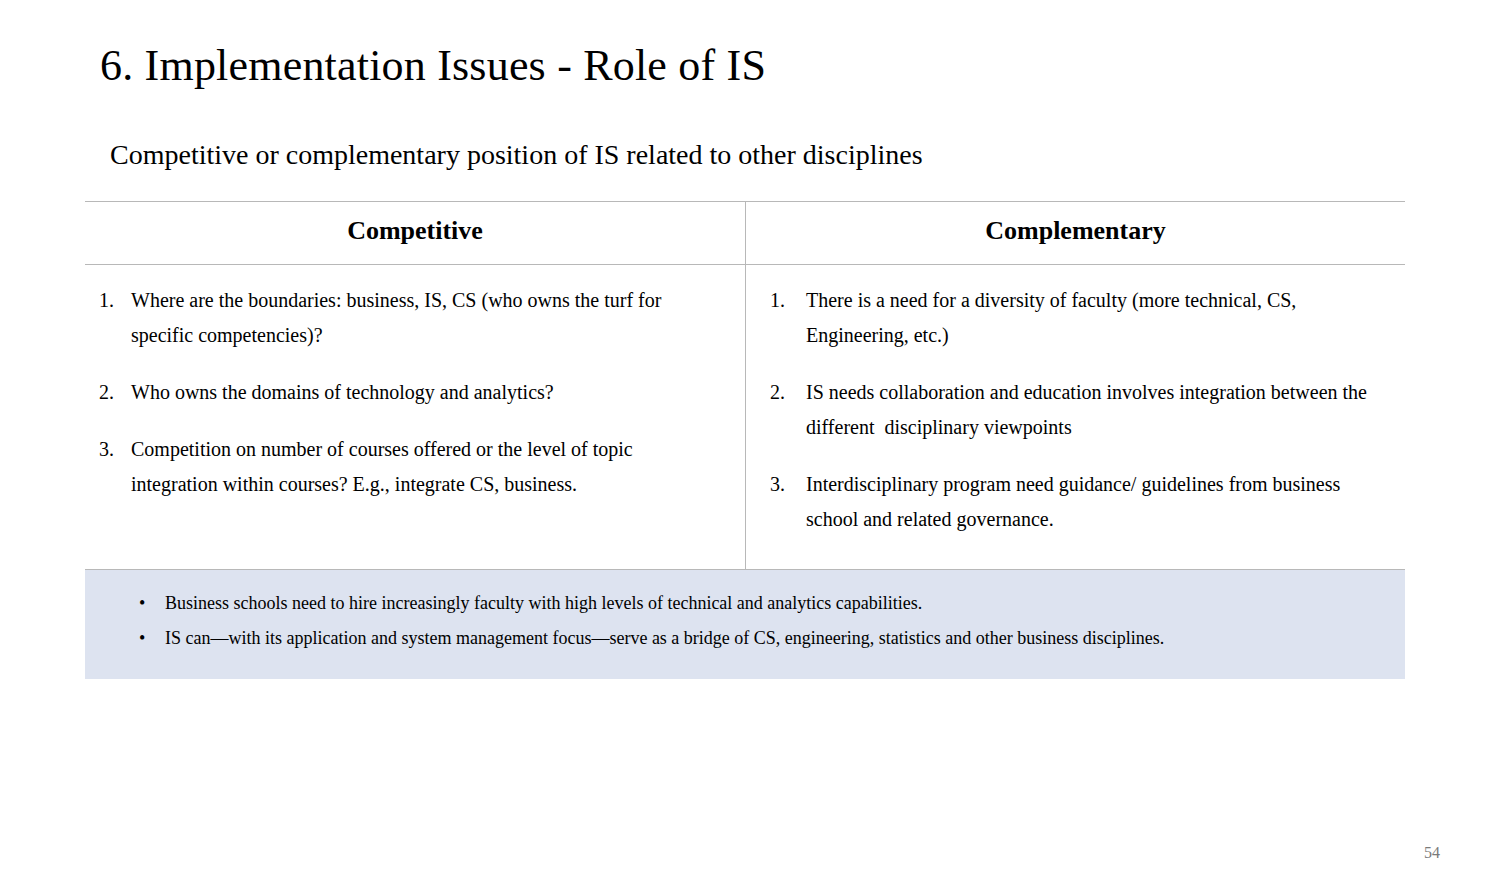6. Implementation Issues - Role of IS
Competitive or complementary position of IS related to other disciplines
| Competitive | Complementary |
| --- | --- |
| Where are the boundaries: business, IS, CS (who owns the turf for specific competencies)? Who owns the domains of technology and analytics? Competition on number of courses offered or the level of topic integration within courses? E.g., integrate CS, business. | There is a need for a diversity of faculty (more technical, CS, Engineering, etc.) IS needs collaboration and education involves integration between the different disciplinary viewpoints Interdisciplinary program need guidance/ guidelines from business school and related governance. |
Business schools need to hire increasingly faculty with high levels of technical and analytics capabilities.
IS can—with its application and system management focus—serve as a bridge of CS, engineering, statistics and other business disciplines.
54